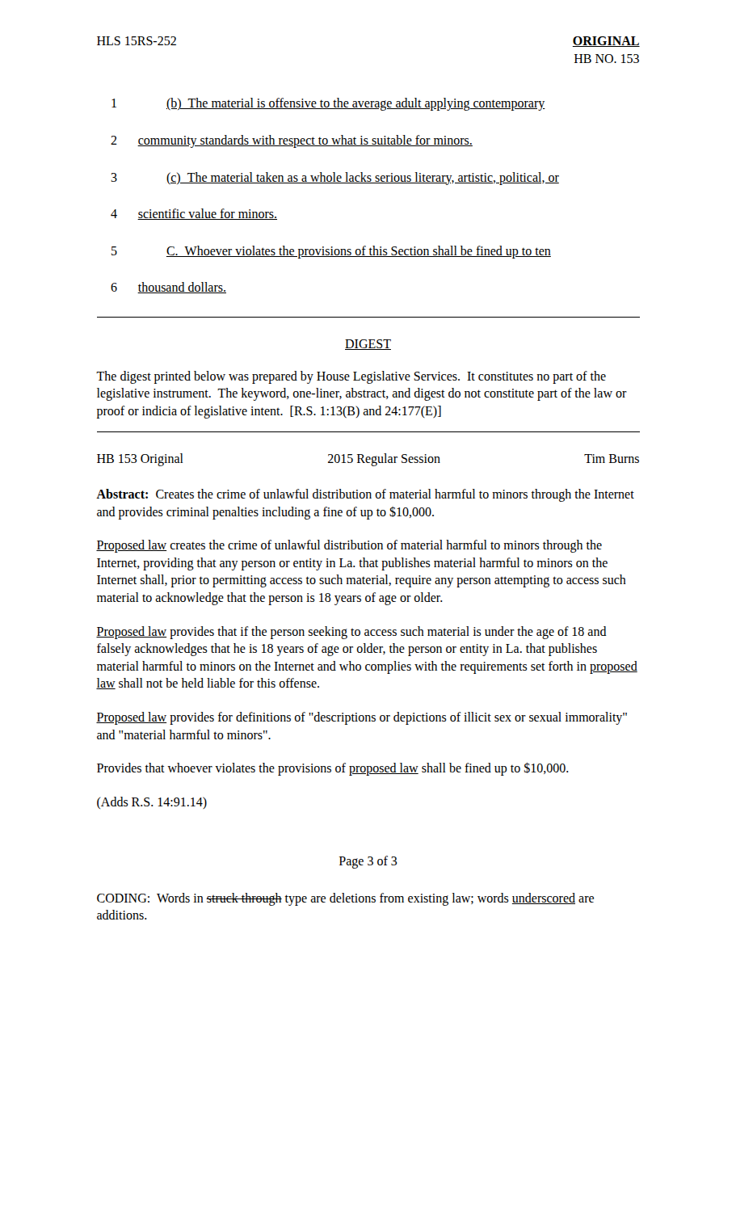HLS 15RS-252
ORIGINAL HB NO. 153
(b) The material is offensive to the average adult applying contemporary
community standards with respect to what is suitable for minors.
(c) The material taken as a whole lacks serious literary, artistic, political, or
scientific value for minors.
C. Whoever violates the provisions of this Section shall be fined up to ten
thousand dollars.
DIGEST
The digest printed below was prepared by House Legislative Services. It constitutes no part of the legislative instrument. The keyword, one-liner, abstract, and digest do not constitute part of the law or proof or indicia of legislative intent. [R.S. 1:13(B) and 24:177(E)]
HB 153 Original
2015 Regular Session
Tim Burns
Abstract: Creates the crime of unlawful distribution of material harmful to minors through the Internet and provides criminal penalties including a fine of up to $10,000.
Proposed law creates the crime of unlawful distribution of material harmful to minors through the Internet, providing that any person or entity in La. that publishes material harmful to minors on the Internet shall, prior to permitting access to such material, require any person attempting to access such material to acknowledge that the person is 18 years of age or older.
Proposed law provides that if the person seeking to access such material is under the age of 18 and falsely acknowledges that he is 18 years of age or older, the person or entity in La. that publishes material harmful to minors on the Internet and who complies with the requirements set forth in proposed law shall not be held liable for this offense.
Proposed law provides for definitions of "descriptions or depictions of illicit sex or sexual immorality" and "material harmful to minors".
Provides that whoever violates the provisions of proposed law shall be fined up to $10,000.
(Adds R.S. 14:91.14)
Page 3 of 3
CODING: Words in struck through type are deletions from existing law; words underscored are additions.